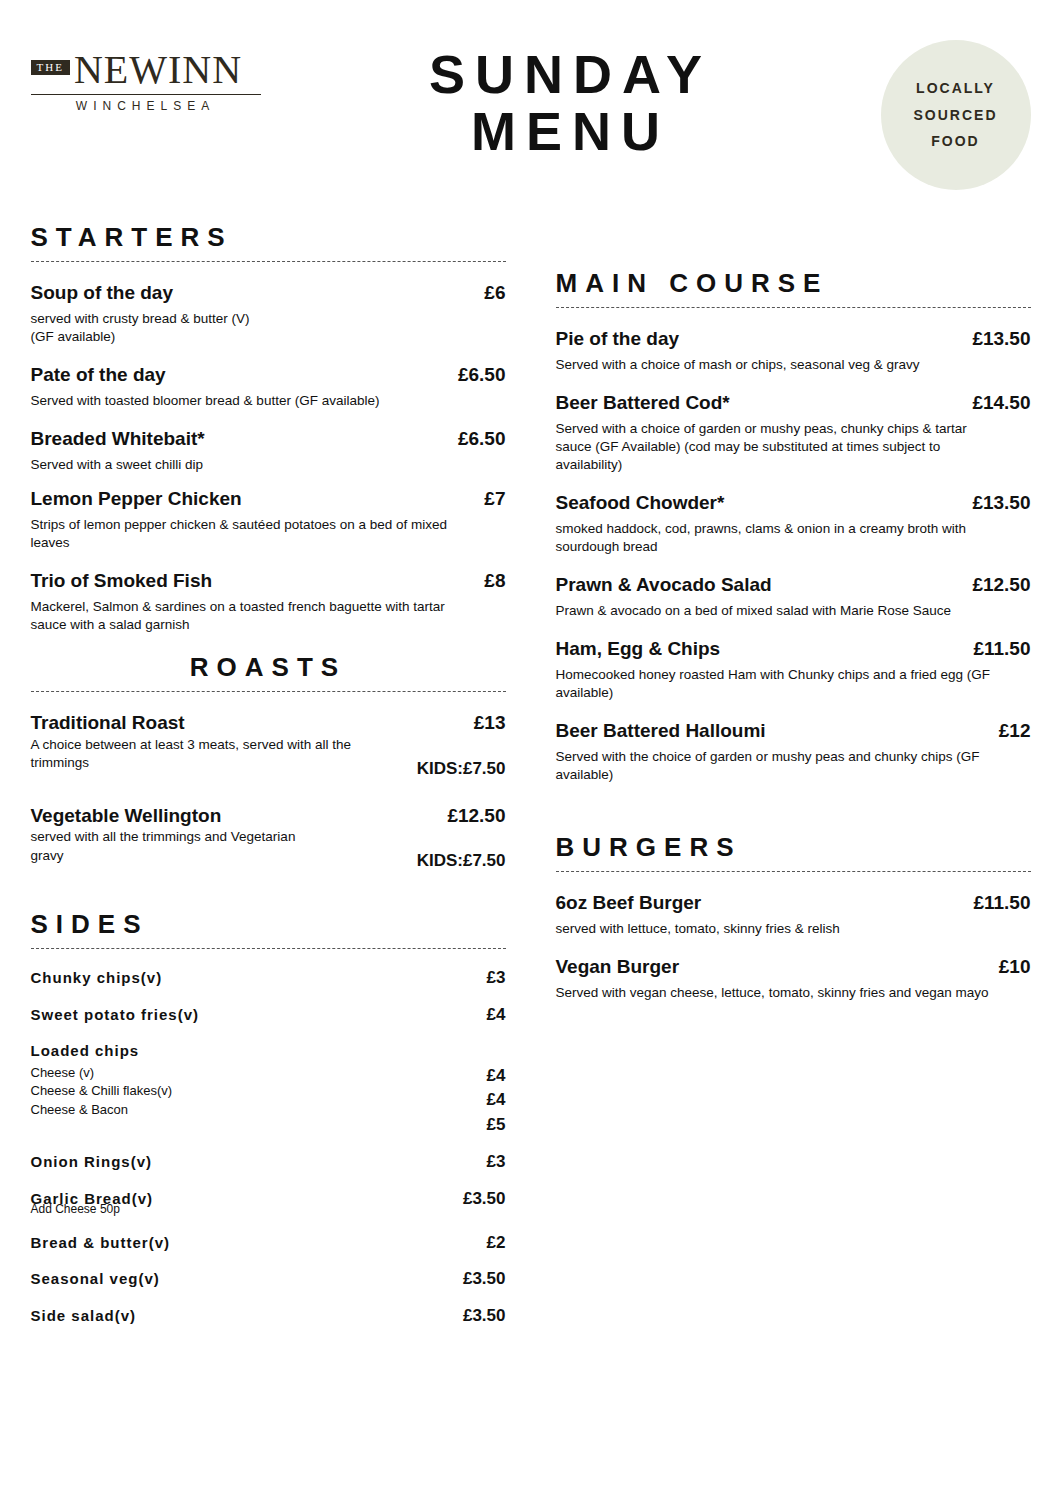THENEWINN
WINCHELSEA
Sunday
Menu
Locally
Sourced
Food
Starters
Soup of the day £6
served with crusty bread & butter (V)
(GF available)
Pate of the day £6.50
Served with toasted bloomer bread & butter (GF available)
Breaded Whitebait* £6.50
Served with a sweet chilli dip
Lemon Pepper Chicken £7
Strips of lemon pepper chicken & sautéed potatoes on a bed of mixed leaves
Trio of Smoked Fish £8
Mackerel, Salmon & sardines on a toasted french baguette with tartar sauce with a salad garnish
Roasts
Traditional Roast
A choice between at least 3 meats, served with all the trimmings
£13 KIDS:£7.50
Vegetable Wellington
served with all the trimmings and Vegetarian gravy
£12.50 KIDS:£7.50
Sides
Chunky chips(v) £3
Sweet potato fries(v) £4
Loaded chips
Cheese (v) Cheese & Chilli flakes(v) Cheese & Bacon
£4 £4 £5
Onion Rings(v) £3
Garlic Bread(v) £3.50
Add Cheese 50p
Bread & butter(v) £2
Seasonal veg(v) £3.50
Side salad(v) £3.50
Main course
Pie of the day £13.50
Served with a choice of mash or chips, seasonal veg & gravy
Beer Battered Cod* £14.50
Served with a choice of garden or mushy peas, chunky chips & tartar sauce (GF Available) (cod may be substituted at times subject to availability)
Seafood Chowder* £13.50
smoked haddock, cod, prawns, clams & onion in a creamy broth with sourdough bread
Prawn & Avocado Salad £12.50
Prawn & avocado on a bed of mixed salad with Marie Rose Sauce
Ham, Egg & Chips £11.50
Homecooked honey roasted Ham with Chunky chips and a fried egg (GF available)
Beer Battered Halloumi £12
Served with the choice of garden or mushy peas and chunky chips (GF available)
Burgers
6oz Beef Burger £11.50
served with lettuce, tomato, skinny fries & relish
Vegan Burger £10
Served with vegan cheese, lettuce, tomato, skinny fries and vegan mayo